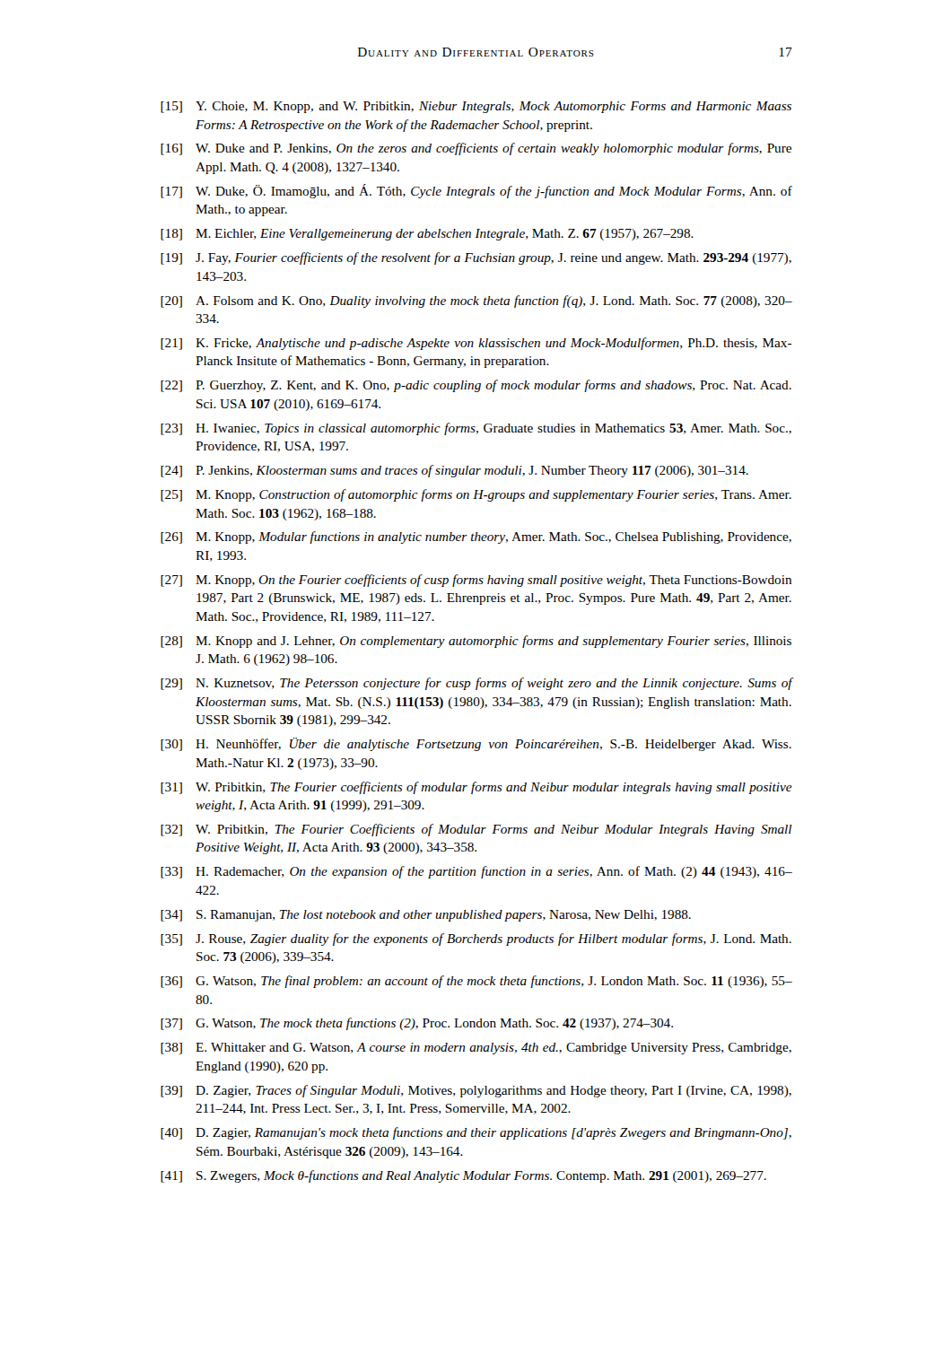Duality and Differential Operators 17
[15] Y. Choie, M. Knopp, and W. Pribitkin, Niebur Integrals, Mock Automorphic Forms and Harmonic Maass Forms: A Retrospective on the Work of the Rademacher School, preprint.
[16] W. Duke and P. Jenkins, On the zeros and coefficients of certain weakly holomorphic modular forms, Pure Appl. Math. Q. 4 (2008), 1327–1340.
[17] W. Duke, Ö. Imamoḡlu, and Á. Tóth, Cycle Integrals of the j-function and Mock Modular Forms, Ann. of Math., to appear.
[18] M. Eichler, Eine Verallgemeinerung der abelschen Integrale, Math. Z. 67 (1957), 267–298.
[19] J. Fay, Fourier coefficients of the resolvent for a Fuchsian group, J. reine und angew. Math. 293-294 (1977), 143–203.
[20] A. Folsom and K. Ono, Duality involving the mock theta function f(q), J. Lond. Math. Soc. 77 (2008), 320–334.
[21] K. Fricke, Analytische und p-adische Aspekte von klassischen und Mock-Modulformen, Ph.D. thesis, Max-Planck Insitute of Mathematics - Bonn, Germany, in preparation.
[22] P. Guerzhoy, Z. Kent, and K. Ono, p-adic coupling of mock modular forms and shadows, Proc. Nat. Acad. Sci. USA 107 (2010), 6169–6174.
[23] H. Iwaniec, Topics in classical automorphic forms, Graduate studies in Mathematics 53, Amer. Math. Soc., Providence, RI, USA, 1997.
[24] P. Jenkins, Kloosterman sums and traces of singular moduli, J. Number Theory 117 (2006), 301–314.
[25] M. Knopp, Construction of automorphic forms on H-groups and supplementary Fourier series, Trans. Amer. Math. Soc. 103 (1962), 168–188.
[26] M. Knopp, Modular functions in analytic number theory, Amer. Math. Soc., Chelsea Publishing, Providence, RI, 1993.
[27] M. Knopp, On the Fourier coefficients of cusp forms having small positive weight, Theta Functions-Bowdoin 1987, Part 2 (Brunswick, ME, 1987) eds. L. Ehrenpreis et al., Proc. Sympos. Pure Math. 49, Part 2, Amer. Math. Soc., Providence, RI, 1989, 111–127.
[28] M. Knopp and J. Lehner, On complementary automorphic forms and supplementary Fourier series, Illinois J. Math. 6 (1962) 98–106.
[29] N. Kuznetsov, The Petersson conjecture for cusp forms of weight zero and the Linnik conjecture. Sums of Kloosterman sums, Mat. Sb. (N.S.) 111(153) (1980), 334–383, 479 (in Russian); English translation: Math. USSR Sbornik 39 (1981), 299–342.
[30] H. Neunhöffer, Über die analytische Fortsetzung von Poincaréreihen, S.-B. Heidelberger Akad. Wiss. Math.-Natur Kl. 2 (1973), 33–90.
[31] W. Pribitkin, The Fourier coefficients of modular forms and Neibur modular integrals having small positive weight, I, Acta Arith. 91 (1999), 291–309.
[32] W. Pribitkin, The Fourier Coefficients of Modular Forms and Neibur Modular Integrals Having Small Positive Weight, II, Acta Arith. 93 (2000), 343–358.
[33] H. Rademacher, On the expansion of the partition function in a series, Ann. of Math. (2) 44 (1943), 416–422.
[34] S. Ramanujan, The lost notebook and other unpublished papers, Narosa, New Delhi, 1988.
[35] J. Rouse, Zagier duality for the exponents of Borcherds products for Hilbert modular forms, J. Lond. Math. Soc. 73 (2006), 339–354.
[36] G. Watson, The final problem: an account of the mock theta functions, J. London Math. Soc. 11 (1936), 55–80.
[37] G. Watson, The mock theta functions (2), Proc. London Math. Soc. 42 (1937), 274–304.
[38] E. Whittaker and G. Watson, A course in modern analysis, 4th ed., Cambridge University Press, Cambridge, England (1990), 620 pp.
[39] D. Zagier, Traces of Singular Moduli, Motives, polylogarithms and Hodge theory, Part I (Irvine, CA, 1998), 211–244, Int. Press Lect. Ser., 3, I, Int. Press, Somerville, MA, 2002.
[40] D. Zagier, Ramanujan's mock theta functions and their applications [d'après Zwegers and Bringmann-Ono], Sém. Bourbaki, Astérisque 326 (2009), 143–164.
[41] S. Zwegers, Mock θ-functions and Real Analytic Modular Forms. Contemp. Math. 291 (2001), 269–277.